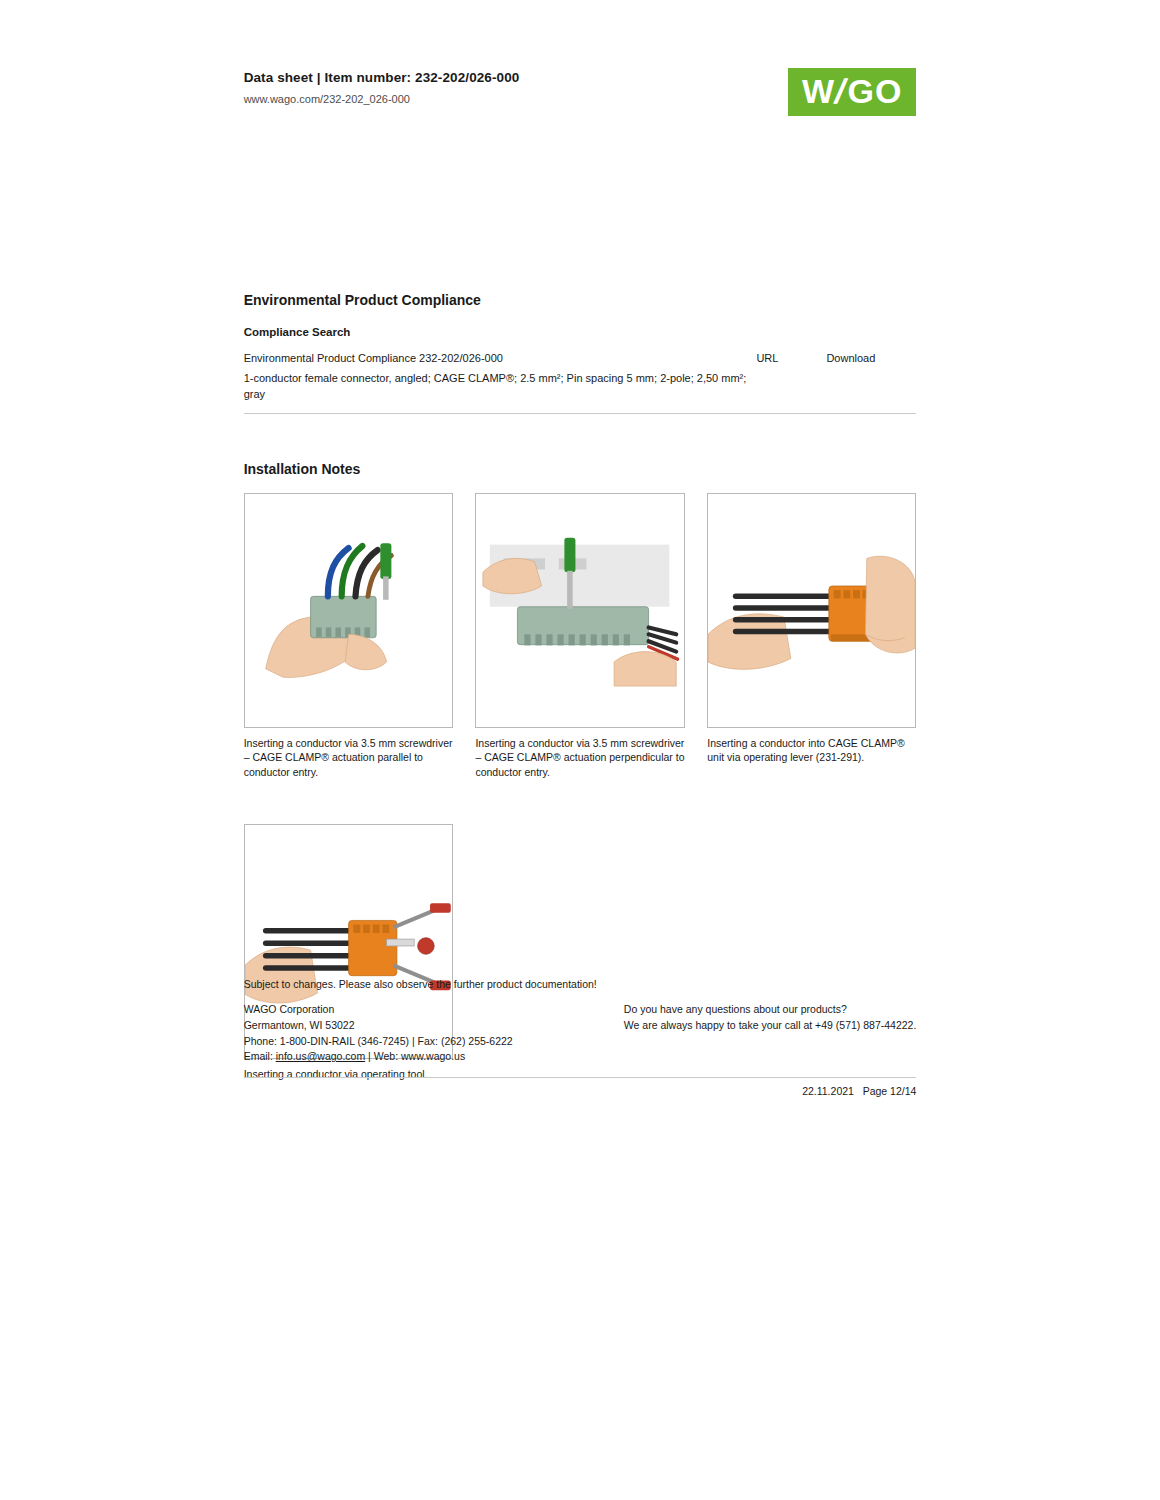Data sheet | Item number: 232-202/026-000
www.wago.com/232-202_026-000
W/GO
Environmental Product Compliance
Compliance Search
| Environmental Product Compliance 232-202/026-000 | URL | Download |
| 1-conductor female connector, angled; CAGE CLAMP®; 2.5 mm²; Pin spacing 5 mm; 2-pole; 2,50 mm²; gray | | |
Installation Notes
Inserting a conductor via 3.5 mm screwdriver – CAGE CLAMP® actuation parallel to conductor entry.
Inserting a conductor via 3.5 mm screwdriver – CAGE CLAMP® actuation perpendicular to conductor entry.
Inserting a conductor into CAGE CLAMP® unit via operating lever (231-291).
Inserting a conductor via operating tool.
Subject to changes. Please also observe the further product documentation!
WAGO Corporation
Germantown, WI 53022
Phone: 1-800-DIN-RAIL (346-7245) | Fax: (262) 255-6222
Email: info.us@wago.com | Web: www.wago.us
Do you have any questions about our products?
We are always happy to take your call at +49 (571) 887-44222.
22.11.2021 Page 12/14